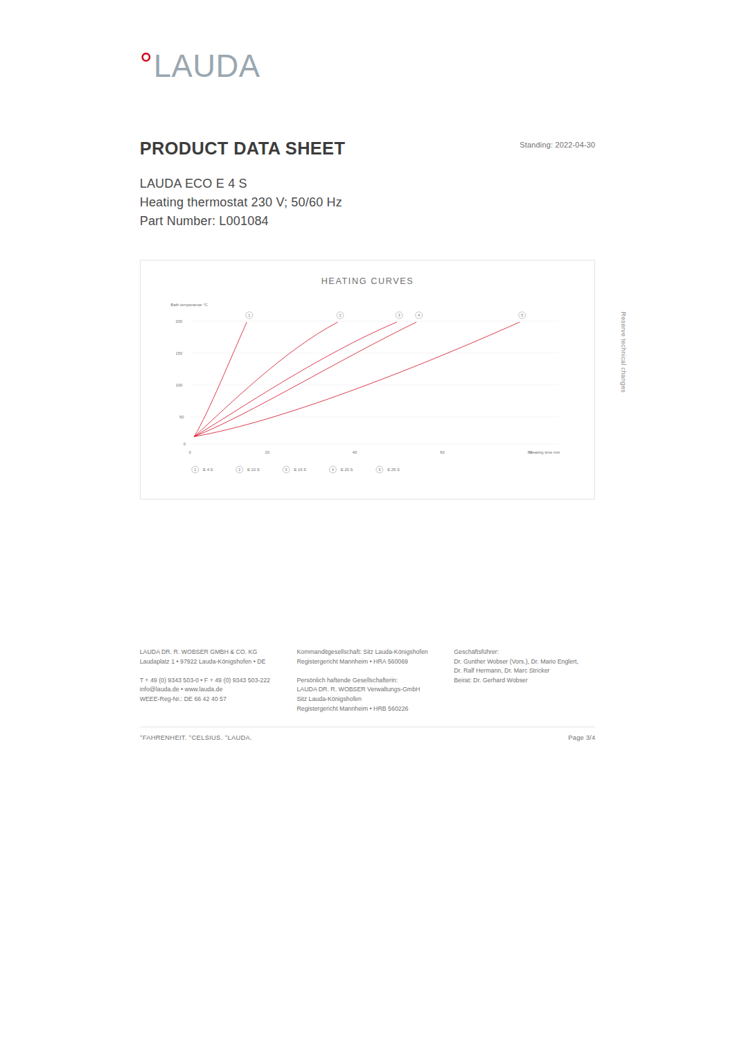°LAUDA
Standing: 2022-04-30
PRODUCT DATA SHEET
LAUDA ECO E 4 S
Heating thermostat 230 V; 50/60 Hz
Part Number: L001084
HEATING CURVES
Bath temperarute °C Heating time min 200 150 100 50 0 0 20 40 60 80 1 2 3 4 5 1 E 4 S 2 E 10 S 3 E 15 S 4 E 20 S 5 E 25 S
Reserve technical changes
LAUDA DR. R. WOBSER GMBH & CO. KG
Laudaplatz 1 • 97922 Lauda-Königshofen • DE
T + 49 (0) 9343 503-0 • F + 49 (0) 9343 503-222
info@lauda.de • www.lauda.de
WEEE-Reg-Nr.: DE 66 42 40 57
Kommanditgesellschaft: Sitz Lauda-Königshofen
Registergericht Mannheim • HRA 560069
Persönlich haftende Gesellschafterin:
LAUDA DR. R. WOBSER Verwaltungs-GmbH
Sitz Lauda-Königshofen
Registergericht Mannheim • HRB 560226
Geschäftsführer:
Dr. Gunther Wobser (Vors.), Dr. Mario Englert,
Dr. Ralf Hermann, Dr. Marc Stricker
Beirat: Dr. Gerhard Wobser
°FAHRENHEIT. °CELSIUS. °LAUDA. Page 3/4